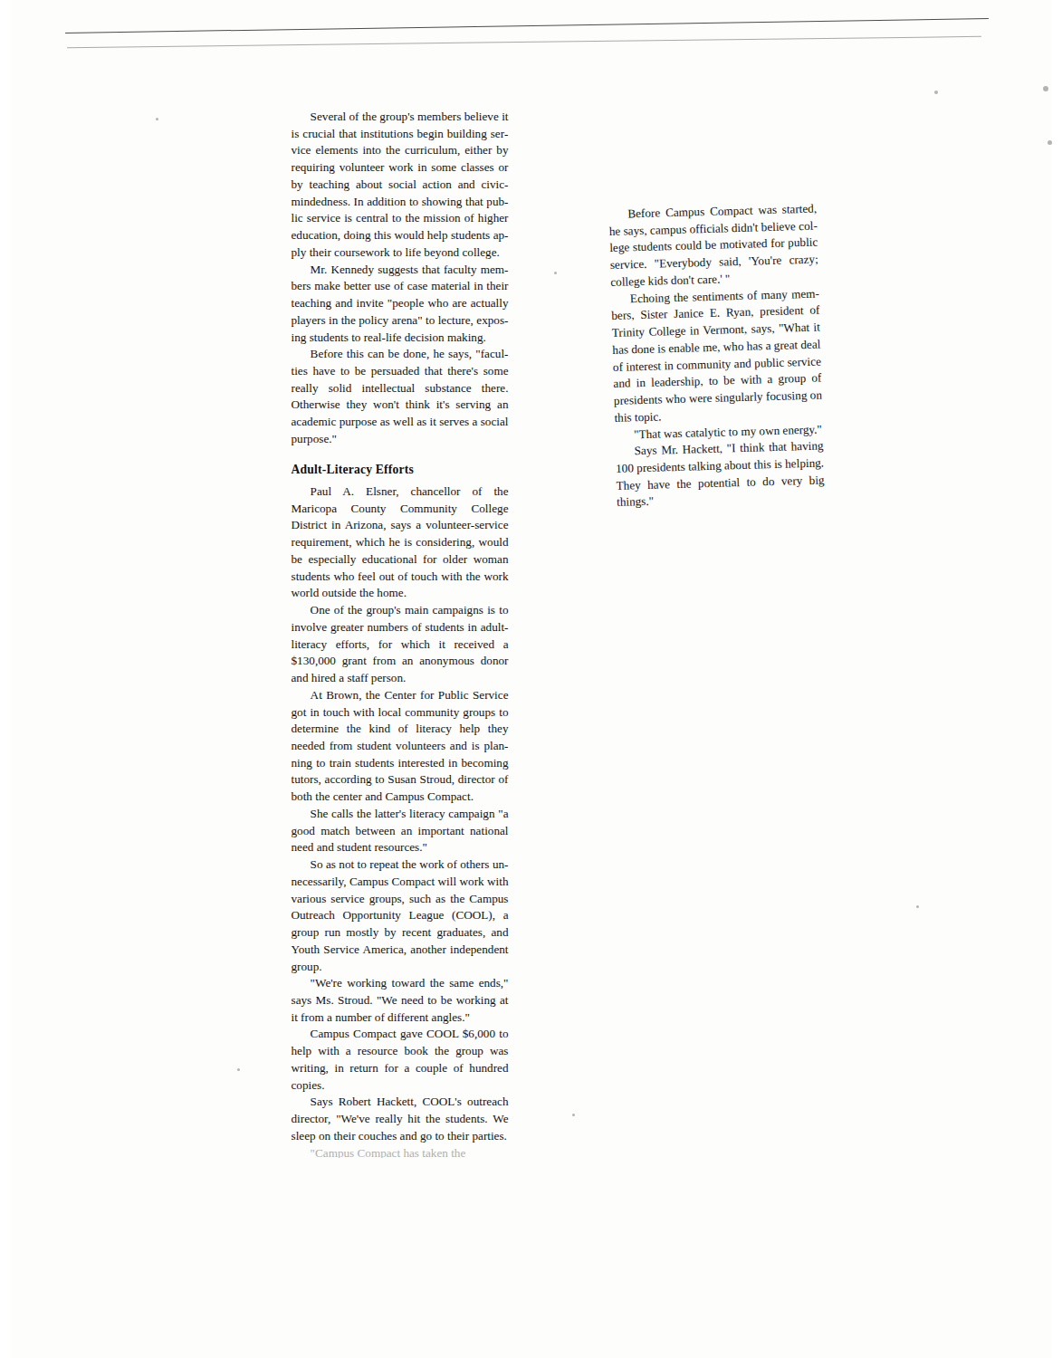Several of the group's members believe it is crucial that institutions begin building service elements into the curriculum, either by requiring volunteer work in some classes or by teaching about social action and civic-mindedness. In addition to showing that public service is central to the mission of higher education, doing this would help students apply their coursework to life beyond college.
Mr. Kennedy suggests that faculty members make better use of case material in their teaching and invite "people who are actually players in the policy arena" to lecture, exposing students to real-life decision making.
Before this can be done, he says, "faculties have to be persuaded that there's some really solid intellectual substance there. Otherwise they won't think it's serving an academic purpose as well as it serves a social purpose."
Adult-Literacy Efforts
Paul A. Elsner, chancellor of the Maricopa County Community College District in Arizona, says a volunteer-service requirement, which he is considering, would be especially educational for older woman students who feel out of touch with the work world outside the home.
One of the group's main campaigns is to involve greater numbers of students in adult-literacy efforts, for which it received a $130,000 grant from an anonymous donor and hired a staff person.
At Brown, the Center for Public Service got in touch with local community groups to determine the kind of literacy help they needed from student volunteers and is planning to train students interested in becoming tutors, according to Susan Stroud, director of both the center and Campus Compact.
She calls the latter's literacy campaign "a good match between an important national need and student resources."
So as not to repeat the work of others unnecessarily, Campus Compact will work with various service groups, such as the Campus Outreach Opportunity League (COOL), a group run mostly by recent graduates, and Youth Service America, another independent group.
"We're working toward the same ends," says Ms. Stroud. "We need to be working at it from a number of different angles."
Campus Compact gave COOL $6,000 to help with a resource book the group was writing, in return for a couple of hundred copies.
Says Robert Hackett, COOL's outreach director, "We've really hit the students. We sleep on their couches and go to their parties.
"Campus Compact has taken the
Before Campus Compact was started, he says, campus officials didn't believe college students could be motivated for public service. "Everybody said, 'You're crazy; college kids don't care.' "
Echoing the sentiments of many members, Sister Janice E. Ryan, president of Trinity College in Vermont, says, "What it has done is enable me, who has a great deal of interest in community and public service and in leadership, to be with a group of presidents who were singularly focusing on this topic.
"That was catalytic to my own energy."
Says Mr. Hackett, "I think that having 100 presidents talking about this is helping. They have the potential to do very big things."